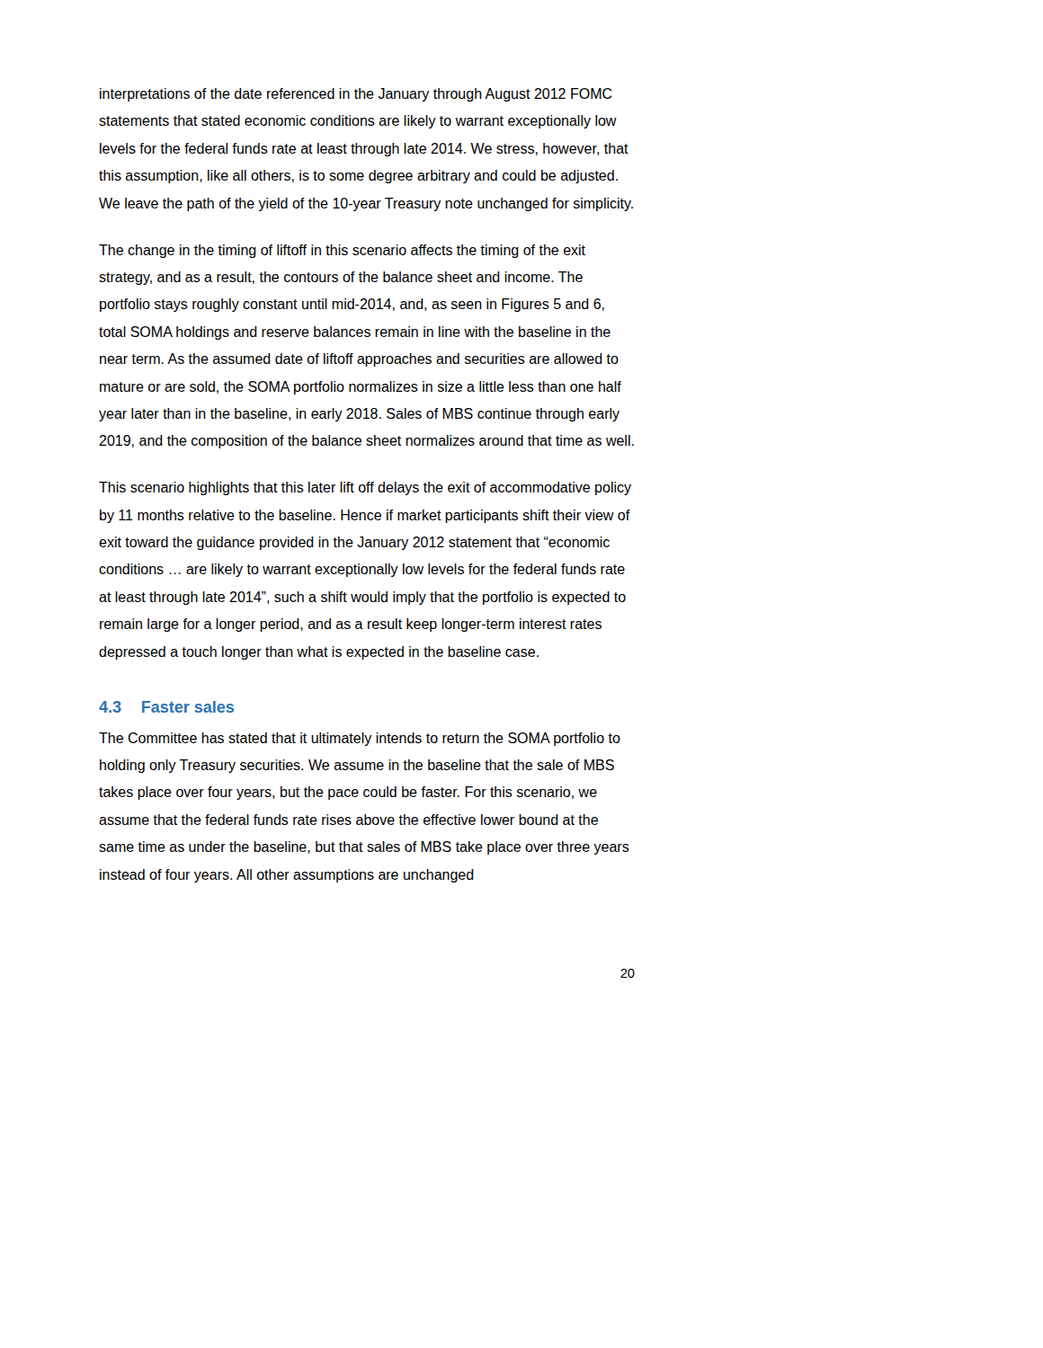interpretations of the date referenced in the January through August 2012 FOMC statements that stated economic conditions are likely to warrant exceptionally low levels for the federal funds rate at least through late 2014. We stress, however, that this assumption, like all others, is to some degree arbitrary and could be adjusted. We leave the path of the yield of the 10-year Treasury note unchanged for simplicity.
The change in the timing of liftoff in this scenario affects the timing of the exit strategy, and as a result, the contours of the balance sheet and income. The portfolio stays roughly constant until mid-2014, and, as seen in Figures 5 and 6, total SOMA holdings and reserve balances remain in line with the baseline in the near term. As the assumed date of liftoff approaches and securities are allowed to mature or are sold, the SOMA portfolio normalizes in size a little less than one half year later than in the baseline, in early 2018. Sales of MBS continue through early 2019, and the composition of the balance sheet normalizes around that time as well.
This scenario highlights that this later lift off delays the exit of accommodative policy by 11 months relative to the baseline. Hence if market participants shift their view of exit toward the guidance provided in the January 2012 statement that “economic conditions … are likely to warrant exceptionally low levels for the federal funds rate at least through late 2014”, such a shift would imply that the portfolio is expected to remain large for a longer period, and as a result keep longer-term interest rates depressed a touch longer than what is expected in the baseline case.
4.3 Faster sales
The Committee has stated that it ultimately intends to return the SOMA portfolio to holding only Treasury securities. We assume in the baseline that the sale of MBS takes place over four years, but the pace could be faster. For this scenario, we assume that the federal funds rate rises above the effective lower bound at the same time as under the baseline, but that sales of MBS take place over three years instead of four years. All other assumptions are unchanged
20